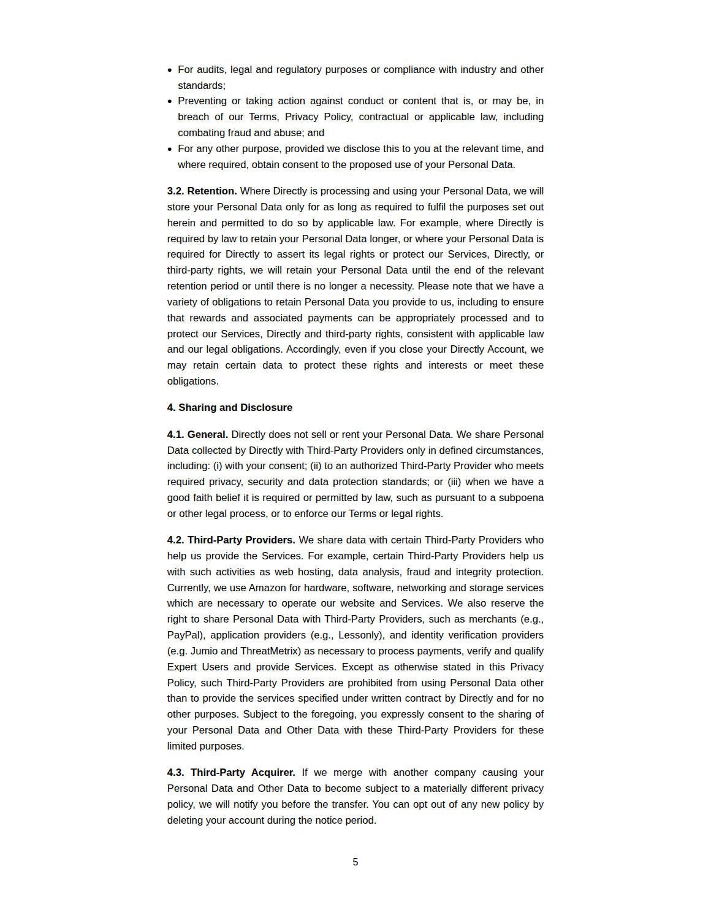For audits, legal and regulatory purposes or compliance with industry and other standards;
Preventing or taking action against conduct or content that is, or may be, in breach of our Terms, Privacy Policy, contractual or applicable law, including combating fraud and abuse; and
For any other purpose, provided we disclose this to you at the relevant time, and where required, obtain consent to the proposed use of your Personal Data.
3.2. Retention. Where Directly is processing and using your Personal Data, we will store your Personal Data only for as long as required to fulfil the purposes set out herein and permitted to do so by applicable law. For example, where Directly is required by law to retain your Personal Data longer, or where your Personal Data is required for Directly to assert its legal rights or protect our Services, Directly, or third-party rights, we will retain your Personal Data until the end of the relevant retention period or until there is no longer a necessity. Please note that we have a variety of obligations to retain Personal Data you provide to us, including to ensure that rewards and associated payments can be appropriately processed and to protect our Services, Directly and third-party rights, consistent with applicable law and our legal obligations. Accordingly, even if you close your Directly Account, we may retain certain data to protect these rights and interests or meet these obligations.
4. Sharing and Disclosure
4.1. General. Directly does not sell or rent your Personal Data. We share Personal Data collected by Directly with Third-Party Providers only in defined circumstances, including: (i) with your consent; (ii) to an authorized Third-Party Provider who meets required privacy, security and data protection standards; or (iii) when we have a good faith belief it is required or permitted by law, such as pursuant to a subpoena or other legal process, or to enforce our Terms or legal rights.
4.2. Third-Party Providers. We share data with certain Third-Party Providers who help us provide the Services. For example, certain Third-Party Providers help us with such activities as web hosting, data analysis, fraud and integrity protection. Currently, we use Amazon for hardware, software, networking and storage services which are necessary to operate our website and Services. We also reserve the right to share Personal Data with Third-Party Providers, such as merchants (e.g., PayPal), application providers (e.g., Lessonly), and identity verification providers (e.g. Jumio and ThreatMetrix) as necessary to process payments, verify and qualify Expert Users and provide Services. Except as otherwise stated in this Privacy Policy, such Third-Party Providers are prohibited from using Personal Data other than to provide the services specified under written contract by Directly and for no other purposes. Subject to the foregoing, you expressly consent to the sharing of your Personal Data and Other Data with these Third-Party Providers for these limited purposes.
4.3. Third-Party Acquirer. If we merge with another company causing your Personal Data and Other Data to become subject to a materially different privacy policy, we will notify you before the transfer. You can opt out of any new policy by deleting your account during the notice period.
5